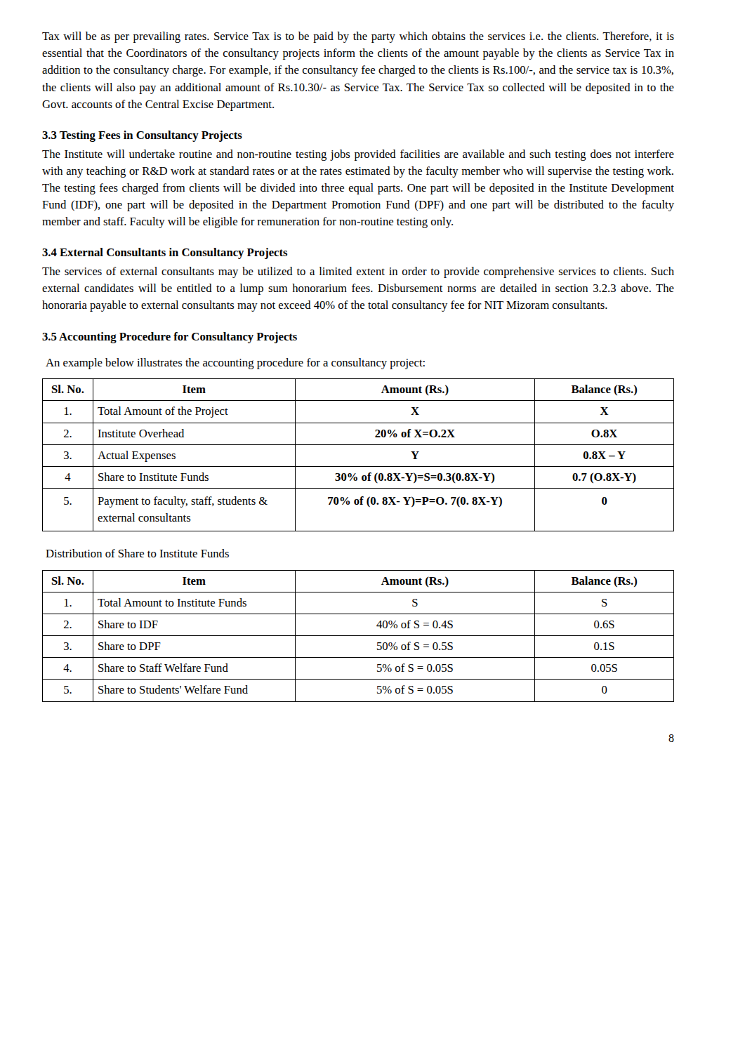Tax will be as per prevailing rates. Service Tax is to be paid by the party which obtains the services i.e. the clients. Therefore, it is essential that the Coordinators of the consultancy projects inform the clients of the amount payable by the clients as Service Tax in addition to the consultancy charge. For example, if the consultancy fee charged to the clients is Rs.100/-, and the service tax is 10.3%, the clients will also pay an additional amount of Rs.10.30/- as Service Tax. The Service Tax so collected will be deposited in to the Govt. accounts of the Central Excise Department.
3.3 Testing Fees in Consultancy Projects
The Institute will undertake routine and non-routine testing jobs provided facilities are available and such testing does not interfere with any teaching or R&D work at standard rates or at the rates estimated by the faculty member who will supervise the testing work. The testing fees charged from clients will be divided into three equal parts. One part will be deposited in the Institute Development Fund (IDF), one part will be deposited in the Department Promotion Fund (DPF) and one part will be distributed to the faculty member and staff. Faculty will be eligible for remuneration for non-routine testing only.
3.4 External Consultants in Consultancy Projects
The services of external consultants may be utilized to a limited extent in order to provide comprehensive services to clients. Such external candidates will be entitled to a lump sum honorarium fees. Disbursement norms are detailed in section 3.2.3 above. The honoraria payable to external consultants may not exceed 40% of the total consultancy fee for NIT Mizoram consultants.
3.5 Accounting Procedure for Consultancy Projects
An example below illustrates the accounting procedure for a consultancy project:
| Sl. No. | Item | Amount (Rs.) | Balance (Rs.) |
| --- | --- | --- | --- |
| 1. | Total Amount of the Project | X | X |
| 2. | Institute Overhead | 20% of X=O.2X | O.8X |
| 3. | Actual Expenses | Y | 0.8X – Y |
| 4 | Share to Institute Funds | 30% of (0.8X-Y)=S=0.3(0.8X-Y) | 0.7 (O.8X-Y) |
| 5. | Payment to faculty, staff, students & external consultants | 70% of (0. 8X- Y)=P=O. 7(0. 8X-Y) | 0 |
Distribution of Share to Institute Funds
| Sl. No. | Item | Amount (Rs.) | Balance (Rs.) |
| --- | --- | --- | --- |
| 1. | Total Amount to Institute Funds | S | S |
| 2. | Share to IDF | 40% of S = 0.4S | 0.6S |
| 3. | Share to DPF | 50% of S = 0.5S | 0.1S |
| 4. | Share to Staff Welfare Fund | 5% of S = 0.05S | 0.05S |
| 5. | Share to Students' Welfare Fund | 5% of S = 0.05S | 0 |
8